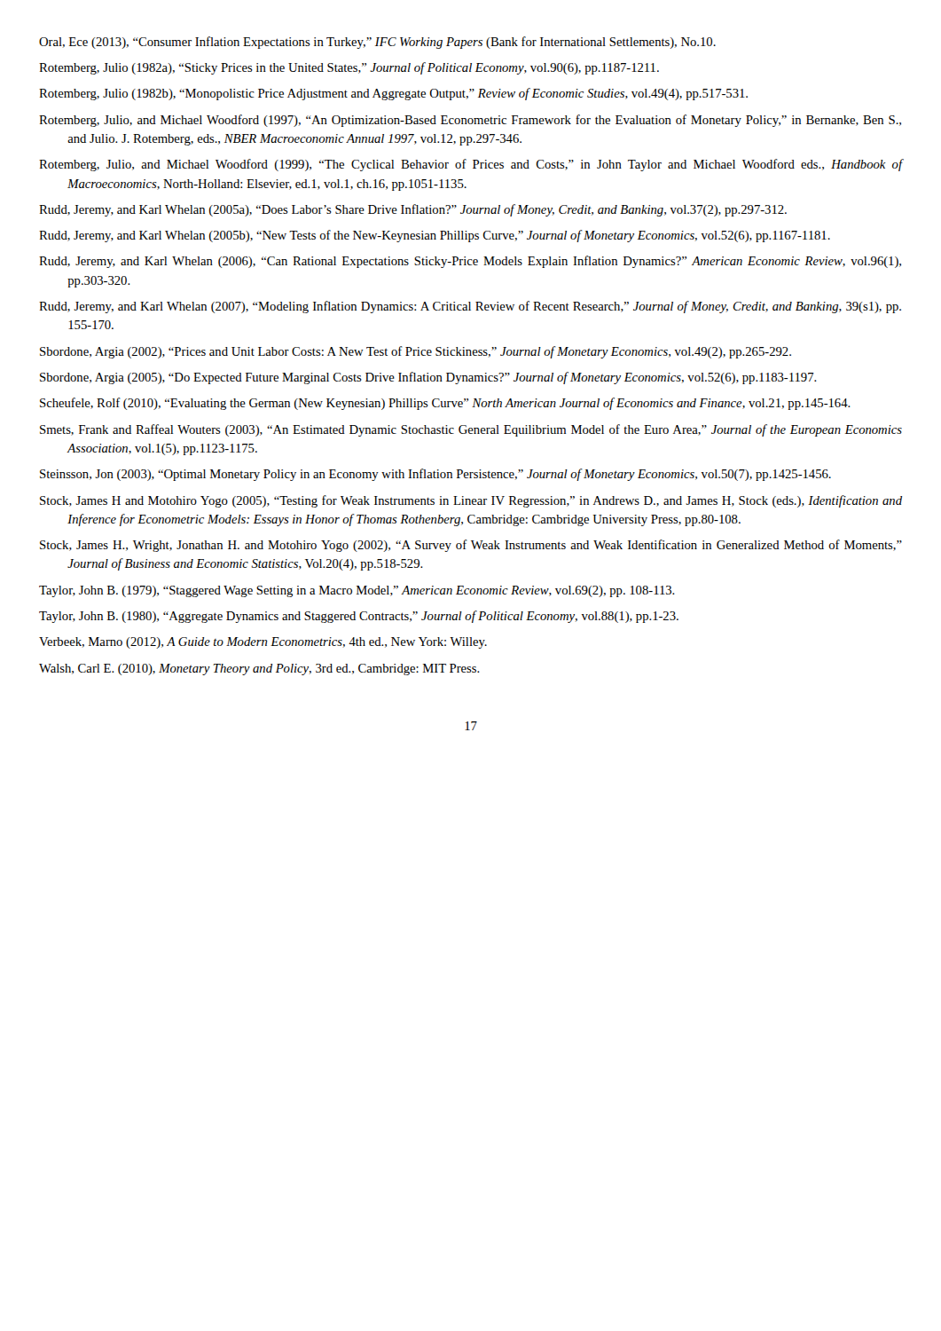Oral, Ece (2013), “Consumer Inflation Expectations in Turkey,” IFC Working Papers (Bank for International Settlements), No.10.
Rotemberg, Julio (1982a), “Sticky Prices in the United States,” Journal of Political Economy, vol.90(6), pp.1187-1211.
Rotemberg, Julio (1982b), “Monopolistic Price Adjustment and Aggregate Output,” Review of Economic Studies, vol.49(4), pp.517-531.
Rotemberg, Julio, and Michael Woodford (1997), “An Optimization-Based Econometric Framework for the Evaluation of Monetary Policy,” in Bernanke, Ben S., and Julio. J. Rotemberg, eds., NBER Macroeconomic Annual 1997, vol.12, pp.297-346.
Rotemberg, Julio, and Michael Woodford (1999), “The Cyclical Behavior of Prices and Costs,” in John Taylor and Michael Woodford eds., Handbook of Macroeconomics, North-Holland: Elsevier, ed.1, vol.1, ch.16, pp.1051-1135.
Rudd, Jeremy, and Karl Whelan (2005a), “Does Labor’s Share Drive Inflation?” Journal of Money, Credit, and Banking, vol.37(2), pp.297-312.
Rudd, Jeremy, and Karl Whelan (2005b), “New Tests of the New-Keynesian Phillips Curve,” Journal of Monetary Economics, vol.52(6), pp.1167-1181.
Rudd, Jeremy, and Karl Whelan (2006), “Can Rational Expectations Sticky-Price Models Explain Inflation Dynamics?” American Economic Review, vol.96(1), pp.303-320.
Rudd, Jeremy, and Karl Whelan (2007), “Modeling Inflation Dynamics: A Critical Review of Recent Research,” Journal of Money, Credit, and Banking, 39(s1), pp. 155-170.
Sbordone, Argia (2002), “Prices and Unit Labor Costs: A New Test of Price Stickiness,” Journal of Monetary Economics, vol.49(2), pp.265-292.
Sbordone, Argia (2005), “Do Expected Future Marginal Costs Drive Inflation Dynamics?” Journal of Monetary Economics, vol.52(6), pp.1183-1197.
Scheufele, Rolf (2010), “Evaluating the German (New Keynesian) Phillips Curve” North American Journal of Economics and Finance, vol.21, pp.145-164.
Smets, Frank and Raffeal Wouters (2003), “An Estimated Dynamic Stochastic General Equilibrium Model of the Euro Area,” Journal of the European Economics Association, vol.1(5), pp.1123-1175.
Steinsson, Jon (2003), “Optimal Monetary Policy in an Economy with Inflation Persistence,” Journal of Monetary Economics, vol.50(7), pp.1425-1456.
Stock, James H and Motohiro Yogo (2005), “Testing for Weak Instruments in Linear IV Regression,” in Andrews D., and James H, Stock (eds.), Identification and Inference for Econometric Models: Essays in Honor of Thomas Rothenberg, Cambridge: Cambridge University Press, pp.80-108.
Stock, James H., Wright, Jonathan H. and Motohiro Yogo (2002), “A Survey of Weak Instruments and Weak Identification in Generalized Method of Moments,” Journal of Business and Economic Statistics, Vol.20(4), pp.518-529.
Taylor, John B. (1979), “Staggered Wage Setting in a Macro Model,” American Economic Review, vol.69(2), pp. 108-113.
Taylor, John B. (1980), “Aggregate Dynamics and Staggered Contracts,” Journal of Political Economy, vol.88(1), pp.1-23.
Verbeek, Marno (2012), A Guide to Modern Econometrics, 4th ed., New York: Willey.
Walsh, Carl E. (2010), Monetary Theory and Policy, 3rd ed., Cambridge: MIT Press.
17